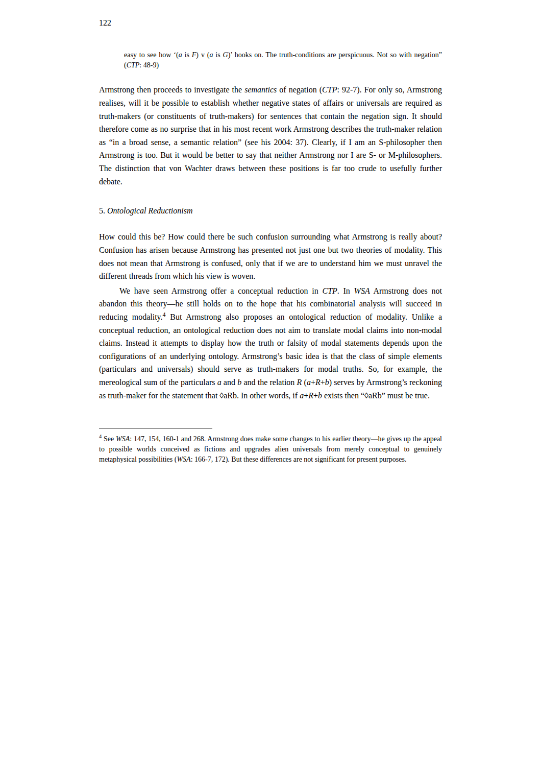122
easy to see how ‘(a is F) v (a is G)’ hooks on. The truth-conditions are perspicuous. Not so with negation” (CTP: 48-9)
Armstrong then proceeds to investigate the semantics of negation (CTP: 92-7). For only so, Armstrong realises, will it be possible to establish whether negative states of affairs or universals are required as truth-makers (or constituents of truth-makers) for sentences that contain the negation sign. It should therefore come as no surprise that in his most recent work Armstrong describes the truth-maker relation as “in a broad sense, a semantic relation” (see his 2004: 37). Clearly, if I am an S-philosopher then Armstrong is too. But it would be better to say that neither Armstrong nor I are S- or M-philosophers. The distinction that von Wachter draws between these positions is far too crude to usefully further debate.
5. Ontological Reductionism
How could this be? How could there be such confusion surrounding what Armstrong is really about? Confusion has arisen because Armstrong has presented not just one but two theories of modality. This does not mean that Armstrong is confused, only that if we are to understand him we must unravel the different threads from which his view is woven.
We have seen Armstrong offer a conceptual reduction in CTP. In WSA Armstrong does not abandon this theory—he still holds on to the hope that his combinatorial analysis will succeed in reducing modality.4 But Armstrong also proposes an ontological reduction of modality. Unlike a conceptual reduction, an ontological reduction does not aim to translate modal claims into non-modal claims. Instead it attempts to display how the truth or falsity of modal statements depends upon the configurations of an underlying ontology. Armstrong’s basic idea is that the class of simple elements (particulars and universals) should serve as truth-makers for modal truths. So, for example, the mereological sum of the particulars a and b and the relation R (a+R+b) serves by Armstrong’s reckoning as truth-maker for the statement that ◊aRb. In other words, if a+R+b exists then “◊aRb” must be true.
4 See WSA: 147, 154, 160-1 and 268. Armstrong does make some changes to his earlier theory—he gives up the appeal to possible worlds conceived as fictions and upgrades alien universals from merely conceptual to genuinely metaphysical possibilities (WSA: 166-7, 172). But these differences are not significant for present purposes.